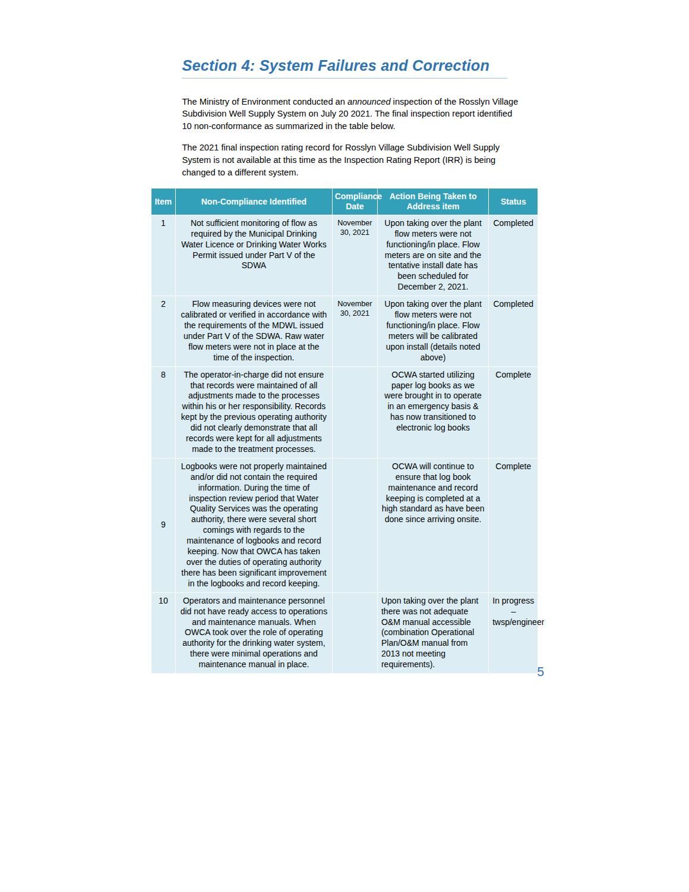Section 4: System Failures and Correction
The Ministry of Environment conducted an announced inspection of the Rosslyn Village Subdivision Well Supply System on July 20 2021. The final inspection report identified 10 non-conformance as summarized in the table below.
The 2021 final inspection rating record for Rosslyn Village Subdivision Well Supply System is not available at this time as the Inspection Rating Report (IRR) is being changed to a different system.
| Item | Non-Compliance Identified | Compliance Date | Action Being Taken to Address item | Status |
| --- | --- | --- | --- | --- |
| 1 | Not sufficient monitoring of flow as required by the Municipal Drinking Water Licence or Drinking Water Works Permit issued under Part V of the SDWA | November 30, 2021 | Upon taking over the plant flow meters were not functioning/in place. Flow meters are on site and the tentative install date has been scheduled for December 2, 2021. | Completed |
| 2 | Flow measuring devices were not calibrated or verified in accordance with the requirements of the MDWL issued under Part V of the SDWA. Raw water flow meters were not in place at the time of the inspection. | November 30, 2021 | Upon taking over the plant flow meters were not functioning/in place. Flow meters will be calibrated upon install (details noted above) | Completed |
| 8 | The operator-in-charge did not ensure that records were maintained of all adjustments made to the processes within his or her responsibility. Records kept by the previous operating authority did not clearly demonstrate that all records were kept for all adjustments made to the treatment processes. | | OCWA started utilizing paper log books as we were brought in to operate in an emergency basis & has now transitioned to electronic log books | Complete |
| 9 | Logbooks were not properly maintained and/or did not contain the required information. During the time of inspection review period that Water Quality Services was the operating authority, there were several short comings with regards to the maintenance of logbooks and record keeping. Now that OWCA has taken over the duties of operating authority there has been significant improvement in the logbooks and record keeping. | | OCWA will continue to ensure that log book maintenance and record keeping is completed at a high standard as have been done since arriving onsite. | Complete |
| 10 | Operators and maintenance personnel did not have ready access to operations and maintenance manuals. When OWCA took over the role of operating authority for the drinking water system, there were minimal operations and maintenance manual in place. | | Upon taking over the plant there was not adequate O&M manual accessible (combination Operational Plan/O&M manual from 2013 not meeting requirements). | In progress – twsp/engineer |
5